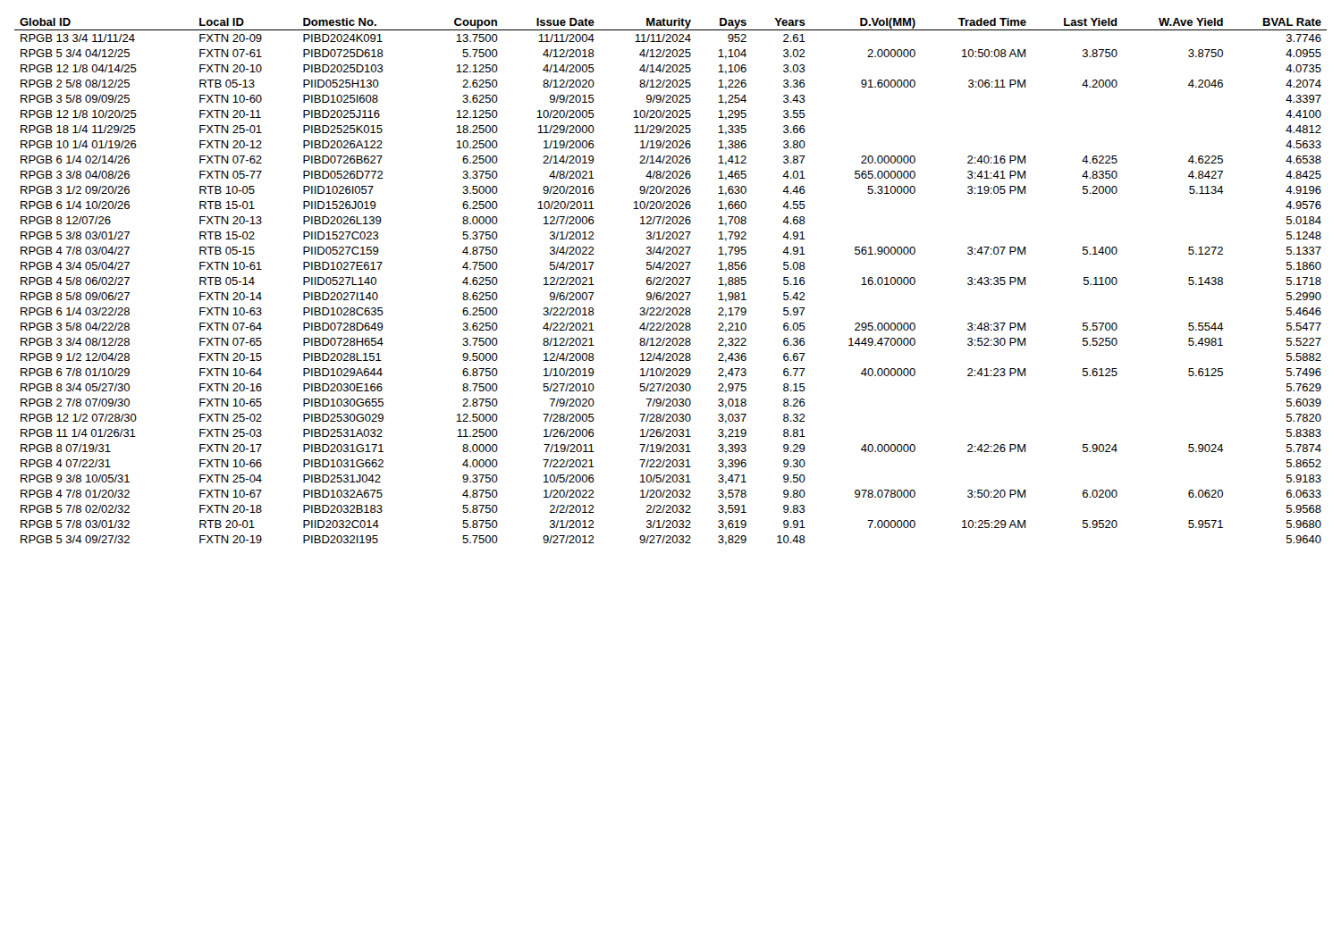Government Bond Trading Summary
| Global ID | Local ID | Domestic No. | Coupon | Issue Date | Maturity | Days | Years | D.Vol(MM) | Traded Time | Last Yield | W.Ave Yield | BVAL Rate |
| --- | --- | --- | --- | --- | --- | --- | --- | --- | --- | --- | --- | --- |
| RPGB 13 3/4 11/11/24 | FXTN 20-09 | PIBD2024K091 | 13.7500 | 11/11/2004 | 11/11/2024 | 952 | 2.61 | | | | | 3.7746 |
| RPGB 5 3/4 04/12/25 | FXTN 07-61 | PIBD0725D618 | 5.7500 | 4/12/2018 | 4/12/2025 | 1,104 | 3.02 | 2.000000 | 10:50:08 AM | 3.8750 | 3.8750 | 4.0955 |
| RPGB 12 1/8 04/14/25 | FXTN 20-10 | PIBD2025D103 | 12.1250 | 4/14/2005 | 4/14/2025 | 1,106 | 3.03 | | | | | 4.0735 |
| RPGB 2 5/8 08/12/25 | RTB 05-13 | PIID0525H130 | 2.6250 | 8/12/2020 | 8/12/2025 | 1,226 | 3.36 | 91.600000 | 3:06:11 PM | 4.2000 | 4.2046 | 4.2074 |
| RPGB 3 5/8 09/09/25 | FXTN 10-60 | PIBD1025I608 | 3.6250 | 9/9/2015 | 9/9/2025 | 1,254 | 3.43 | | | | | 4.3397 |
| RPGB 12 1/8 10/20/25 | FXTN 20-11 | PIBD2025J116 | 12.1250 | 10/20/2005 | 10/20/2025 | 1,295 | 3.55 | | | | | 4.4100 |
| RPGB 18 1/4 11/29/25 | FXTN 25-01 | PIBD2525K015 | 18.2500 | 11/29/2000 | 11/29/2025 | 1,335 | 3.66 | | | | | 4.4812 |
| RPGB 10 1/4 01/19/26 | FXTN 20-12 | PIBD2026A122 | 10.2500 | 1/19/2006 | 1/19/2026 | 1,386 | 3.80 | | | | | 4.5633 |
| RPGB 6 1/4 02/14/26 | FXTN 07-62 | PIBD0726B627 | 6.2500 | 2/14/2019 | 2/14/2026 | 1,412 | 3.87 | 20.000000 | 2:40:16 PM | 4.6225 | 4.6225 | 4.6538 |
| RPGB 3 3/8 04/08/26 | FXTN 05-77 | PIBD0526D772 | 3.3750 | 4/8/2021 | 4/8/2026 | 1,465 | 4.01 | 565.000000 | 3:41:41 PM | 4.8350 | 4.8427 | 4.8425 |
| RPGB 3 1/2 09/20/26 | RTB 10-05 | PIID1026I057 | 3.5000 | 9/20/2016 | 9/20/2026 | 1,630 | 4.46 | 5.310000 | 3:19:05 PM | 5.2000 | 5.1134 | 4.9196 |
| RPGB 6 1/4 10/20/26 | RTB 15-01 | PIID1526J019 | 6.2500 | 10/20/2011 | 10/20/2026 | 1,660 | 4.55 | | | | | 4.9576 |
| RPGB 8 12/07/26 | FXTN 20-13 | PIBD2026L139 | 8.0000 | 12/7/2006 | 12/7/2026 | 1,708 | 4.68 | | | | | 5.0184 |
| RPGB 5 3/8 03/01/27 | RTB 15-02 | PIID1527C023 | 5.3750 | 3/1/2012 | 3/1/2027 | 1,792 | 4.91 | | | | | 5.1248 |
| RPGB 4 7/8 03/04/27 | RTB 05-15 | PIID0527C159 | 4.8750 | 3/4/2022 | 3/4/2027 | 1,795 | 4.91 | 561.900000 | 3:47:07 PM | 5.1400 | 5.1272 | 5.1337 |
| RPGB 4 3/4 05/04/27 | FXTN 10-61 | PIBD1027E617 | 4.7500 | 5/4/2017 | 5/4/2027 | 1,856 | 5.08 | | | | | 5.1860 |
| RPGB 4 5/8 06/02/27 | RTB 05-14 | PIID0527L140 | 4.6250 | 12/2/2021 | 6/2/2027 | 1,885 | 5.16 | 16.010000 | 3:43:35 PM | 5.1100 | 5.1438 | 5.1718 |
| RPGB 8 5/8 09/06/27 | FXTN 20-14 | PIBD2027I140 | 8.6250 | 9/6/2007 | 9/6/2027 | 1,981 | 5.42 | | | | | 5.2990 |
| RPGB 6 1/4 03/22/28 | FXTN 10-63 | PIBD1028C635 | 6.2500 | 3/22/2018 | 3/22/2028 | 2,179 | 5.97 | | | | | 5.4646 |
| RPGB 3 5/8 04/22/28 | FXTN 07-64 | PIBD0728D649 | 3.6250 | 4/22/2021 | 4/22/2028 | 2,210 | 6.05 | 295.000000 | 3:48:37 PM | 5.5700 | 5.5544 | 5.5477 |
| RPGB 3 3/4 08/12/28 | FXTN 07-65 | PIBD0728H654 | 3.7500 | 8/12/2021 | 8/12/2028 | 2,322 | 6.36 | 1449.470000 | 3:52:30 PM | 5.5250 | 5.4981 | 5.5227 |
| RPGB 9 1/2 12/04/28 | FXTN 20-15 | PIBD2028L151 | 9.5000 | 12/4/2008 | 12/4/2028 | 2,436 | 6.67 | | | | | 5.5882 |
| RPGB 6 7/8 01/10/29 | FXTN 10-64 | PIBD1029A644 | 6.8750 | 1/10/2019 | 1/10/2029 | 2,473 | 6.77 | 40.000000 | 2:41:23 PM | 5.6125 | 5.6125 | 5.7496 |
| RPGB 8 3/4 05/27/30 | FXTN 20-16 | PIBD2030E166 | 8.7500 | 5/27/2010 | 5/27/2030 | 2,975 | 8.15 | | | | | 5.7629 |
| RPGB 2 7/8 07/09/30 | FXTN 10-65 | PIBD1030G655 | 2.8750 | 7/9/2020 | 7/9/2030 | 3,018 | 8.26 | | | | | 5.6039 |
| RPGB 12 1/2 07/28/30 | FXTN 25-02 | PIBD2530G029 | 12.5000 | 7/28/2005 | 7/28/2030 | 3,037 | 8.32 | | | | | 5.7820 |
| RPGB 11 1/4 01/26/31 | FXTN 25-03 | PIBD2531A032 | 11.2500 | 1/26/2006 | 1/26/2031 | 3,219 | 8.81 | | | | | 5.8383 |
| RPGB 8 07/19/31 | FXTN 20-17 | PIBD2031G171 | 8.0000 | 7/19/2011 | 7/19/2031 | 3,393 | 9.29 | 40.000000 | 2:42:26 PM | 5.9024 | 5.9024 | 5.7874 |
| RPGB 4 07/22/31 | FXTN 10-66 | PIBD1031G662 | 4.0000 | 7/22/2021 | 7/22/2031 | 3,396 | 9.30 | | | | | 5.8652 |
| RPGB 9 3/8 10/05/31 | FXTN 25-04 | PIBD2531J042 | 9.3750 | 10/5/2006 | 10/5/2031 | 3,471 | 9.50 | | | | | 5.9183 |
| RPGB 4 7/8 01/20/32 | FXTN 10-67 | PIBD1032A675 | 4.8750 | 1/20/2022 | 1/20/2032 | 3,578 | 9.80 | 978.078000 | 3:50:20 PM | 6.0200 | 6.0620 | 6.0633 |
| RPGB 5 7/8 02/02/32 | FXTN 20-18 | PIBD2032B183 | 5.8750 | 2/2/2012 | 2/2/2032 | 3,591 | 9.83 | | | | | 5.9568 |
| RPGB 5 7/8 03/01/32 | RTB 20-01 | PIID2032C014 | 5.8750 | 3/1/2012 | 3/1/2032 | 3,619 | 9.91 | 7.000000 | 10:25:29 AM | 5.9520 | 5.9571 | 5.9680 |
| RPGB 5 3/4 09/27/32 | FXTN 20-19 | PIBD2032I195 | 5.7500 | 9/27/2012 | 9/27/2032 | 3,829 | 10.48 | | | | | 5.9640 |